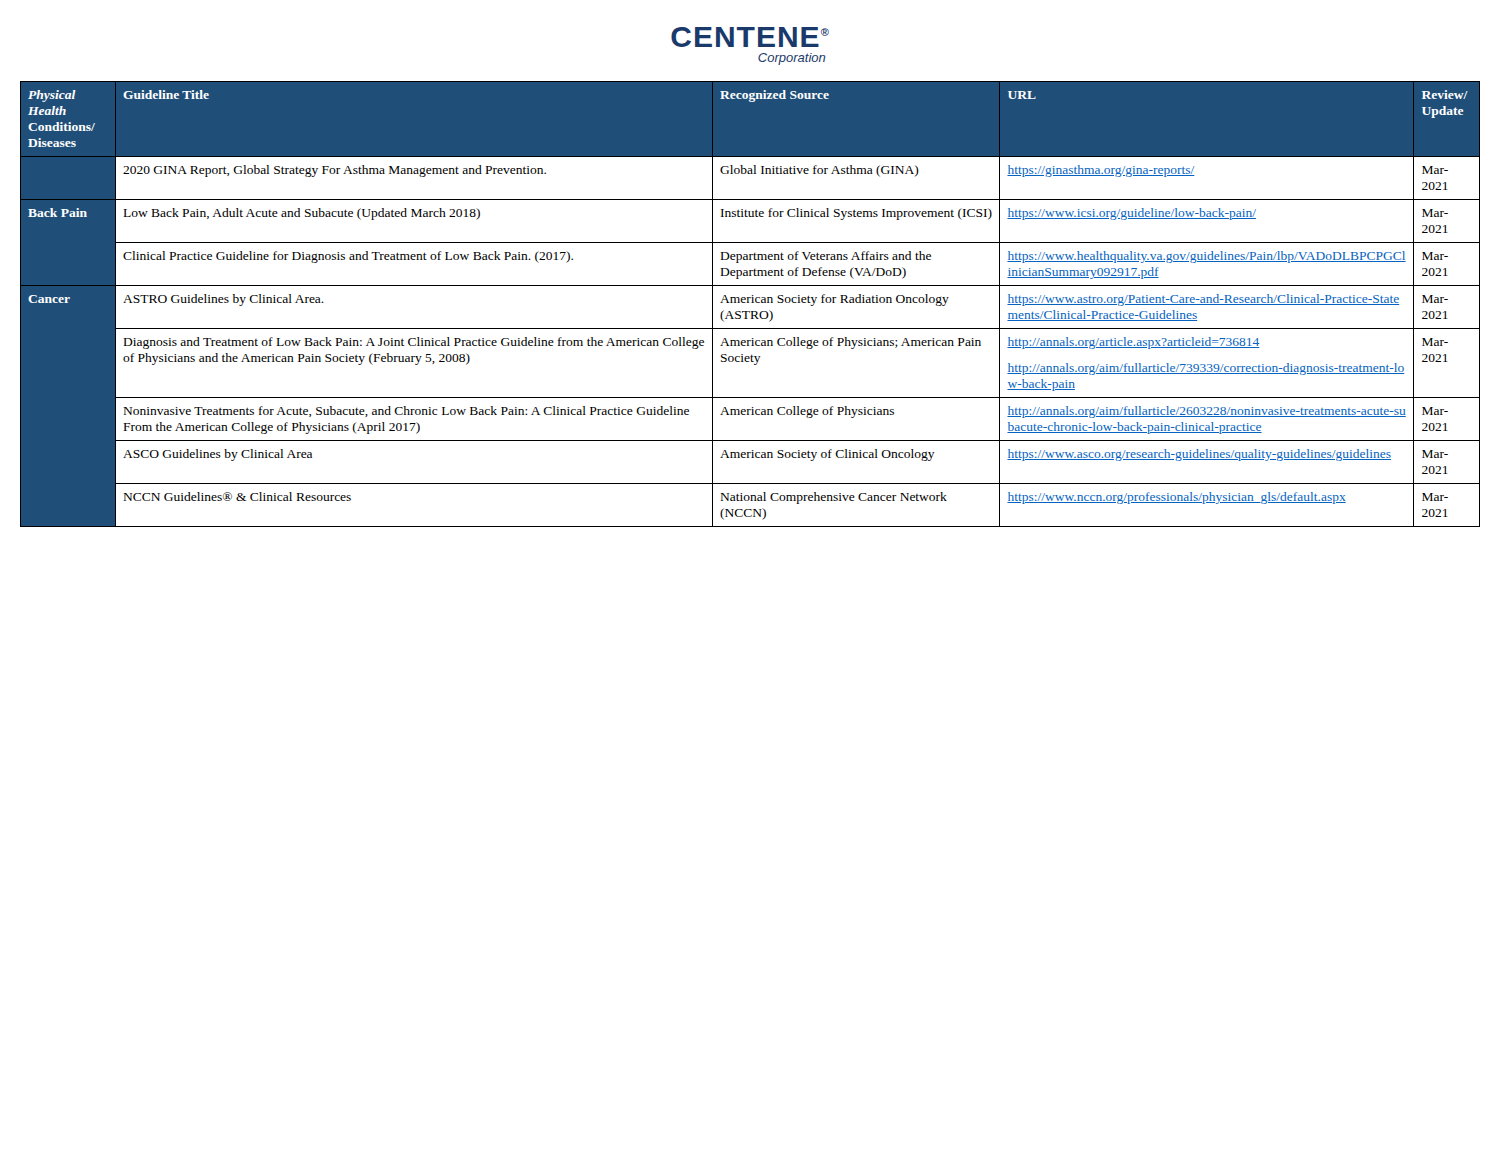CENTENE®
Corporation
| Physical Health Conditions/ Diseases | Guideline Title | Recognized Source | URL | Review/ Update |
| --- | --- | --- | --- | --- |
| | 2020 GINA Report, Global Strategy For Asthma Management and Prevention. | Global Initiative for Asthma (GINA) | https://ginasthma.org/gina-reports/ | Mar-2021 |
| Back Pain | Low Back Pain, Adult Acute and Subacute (Updated March 2018) | Institute for Clinical Systems Improvement (ICSI) | https://www.icsi.org/guideline/low-back-pain/ | Mar-2021 |
| Clinical Practice Guideline for Diagnosis and Treatment of Low Back Pain. (2017). | Department of Veterans Affairs and the Department of Defense (VA/DoD) | https://www.healthquality.va.gov/guidelines/Pain/lbp/VADoDLBPCPGClinicianSummary092917.pdf | Mar-2021 |
| Cancer | ASTRO Guidelines by Clinical Area. | American Society for Radiation Oncology (ASTRO) | https://www.astro.org/Patient-Care-and-Research/Clinical-Practice-Statements/Clinical-Practice-Guidelines | Mar-2021 |
| Diagnosis and Treatment of Low Back Pain: A Joint Clinical Practice Guideline from the American College of Physicians and the American Pain Society (February 5, 2008) | American College of Physicians; American Pain Society | http://annals.org/article.aspx?articleid=736814 http://annals.org/aim/fullarticle/739339/correction-diagnosis-treatment-low-back-pain | Mar-2021 |
| Noninvasive Treatments for Acute, Subacute, and Chronic Low Back Pain: A Clinical Practice Guideline From the American College of Physicians (April 2017) | American College of Physicians | http://annals.org/aim/fullarticle/2603228/noninvasive-treatments-acute-subacute-chronic-low-back-pain-clinical-practice | Mar-2021 |
| ASCO Guidelines by Clinical Area | American Society of Clinical Oncology | https://www.asco.org/research-guidelines/quality-guidelines/guidelines | Mar-2021 |
| NCCN Guidelines® & Clinical Resources | National Comprehensive Cancer Network (NCCN) | https://www.nccn.org/professionals/physician_gls/default.aspx | Mar-2021 |